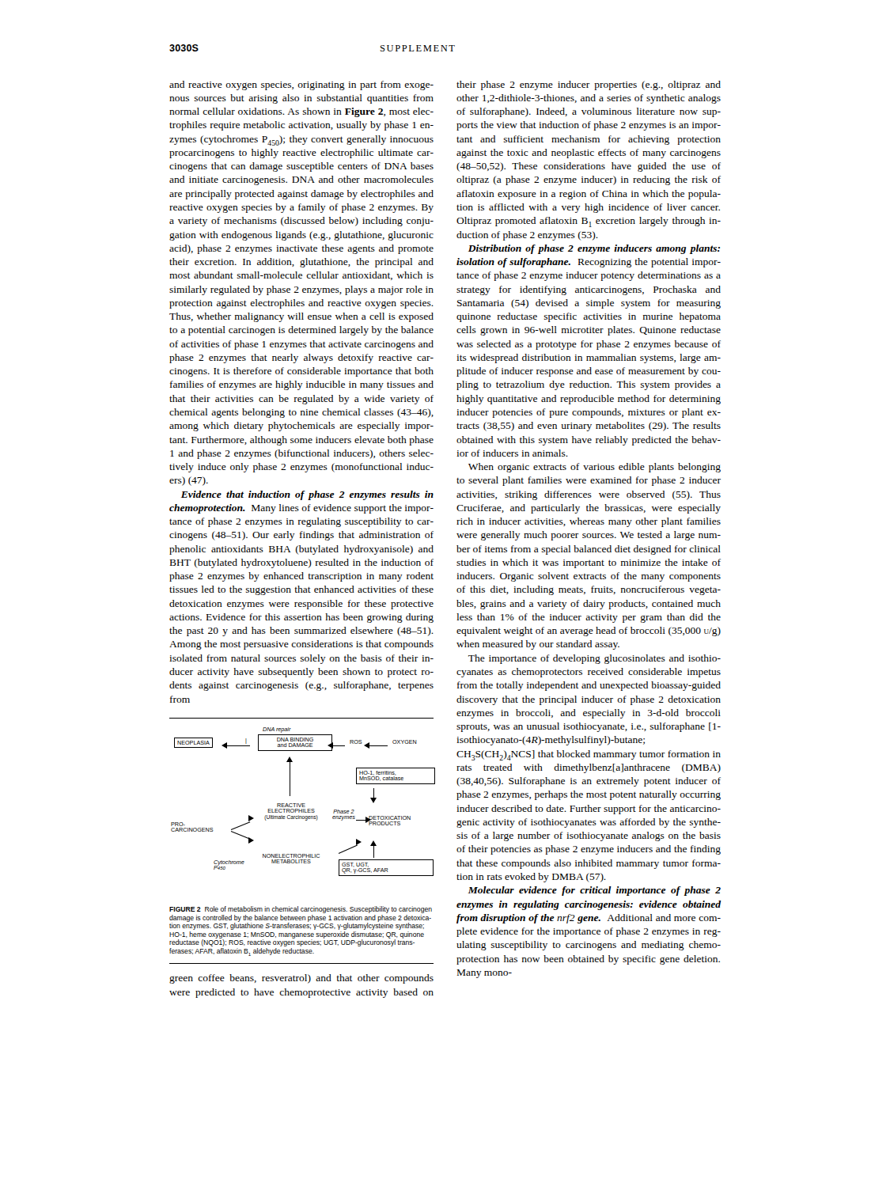3030S
SUPPLEMENT
and reactive oxygen species, originating in part from exogenous sources but arising also in substantial quantities from normal cellular oxidations. As shown in Figure 2, most electrophiles require metabolic activation, usually by phase 1 enzymes (cytochromes P450); they convert generally innocuous procarcinogens to highly reactive electrophilic ultimate carcinogens that can damage susceptible centers of DNA bases and initiate carcinogenesis. DNA and other macromolecules are principally protected against damage by electrophiles and reactive oxygen species by a family of phase 2 enzymes. By a variety of mechanisms (discussed below) including conjugation with endogenous ligands (e.g., glutathione, glucuronic acid), phase 2 enzymes inactivate these agents and promote their excretion. In addition, glutathione, the principal and most abundant small-molecule cellular antioxidant, which is similarly regulated by phase 2 enzymes, plays a major role in protection against electrophiles and reactive oxygen species. Thus, whether malignancy will ensue when a cell is exposed to a potential carcinogen is determined largely by the balance of activities of phase 1 enzymes that activate carcinogens and phase 2 enzymes that nearly always detoxify reactive carcinogens. It is therefore of considerable importance that both families of enzymes are highly inducible in many tissues and that their activities can be regulated by a wide variety of chemical agents belonging to nine chemical classes (43–46), among which dietary phytochemicals are especially important. Furthermore, although some inducers elevate both phase 1 and phase 2 enzymes (bifunctional inducers), others selectively induce only phase 2 enzymes (monofunctional inducers) (47).
Evidence that induction of phase 2 enzymes results in chemoprotection. Many lines of evidence support the importance of phase 2 enzymes in regulating susceptibility to carcinogens (48–51). Our early findings that administration of phenolic antioxidants BHA (butylated hydroxyanisole) and BHT (butylated hydroxytoluene) resulted in the induction of phase 2 enzymes by enhanced transcription in many rodent tissues led to the suggestion that enhanced activities of these detoxication enzymes were responsible for these protective actions. Evidence for this assertion has been growing during the past 20 y and has been summarized elsewhere (48–51). Among the most persuasive considerations is that compounds isolated from natural sources solely on the basis of their inducer activity have subsequently been shown to protect rodents against carcinogenesis (e.g., sulforaphane, terpenes from
NEOPLASIA
DNA repair
DNA BINDING
and DAMAGE
ROS
OXYGEN
|
HO-1, ferritins,
MnSOD, catalase
REACTIVE
ELECTROPHILES
(Ultimate Carcinogens)
Phase 2
enzymes
DETOXICATION
PRODUCTS
PRO-
CARCINOGENS
Cytochrome
P450
NONELECTROPHILIC
METABOLITES
GST, UGT,
QR, γ-GCS, AFAR
FIGURE 2 Role of metabolism in chemical carcinogenesis. Susceptibility to carcinogen damage is controlled by the balance between phase 1 activation and phase 2 detoxication enzymes. GST, glutathione S-transferases; γ-GCS, γ-glutamylcysteine synthase; HO-1, heme oxygenase 1; MnSOD, manganese superoxide dismutase; QR, quinone reductase (NQO1); ROS, reactive oxygen species; UGT, UDP-glucuronosyl transferases; AFAR, aflatoxin B1 aldehyde reductase.
green coffee beans, resveratrol) and that other compounds were predicted to have chemoprotective activity based on their phase 2 enzyme inducer properties (e.g., oltipraz and other 1,2-dithiole-3-thiones, and a series of synthetic analogs of sulforaphane). Indeed, a voluminous literature now supports the view that induction of phase 2 enzymes is an important and sufficient mechanism for achieving protection against the toxic and neoplastic effects of many carcinogens (48–50,52). These considerations have guided the use of oltipraz (a phase 2 enzyme inducer) in reducing the risk of aflatoxin exposure in a region of China in which the population is afflicted with a very high incidence of liver cancer. Oltipraz promoted aflatoxin B1 excretion largely through induction of phase 2 enzymes (53).
Distribution of phase 2 enzyme inducers among plants: isolation of sulforaphane. Recognizing the potential importance of phase 2 enzyme inducer potency determinations as a strategy for identifying anticarcinogens, Prochaska and Santamaria (54) devised a simple system for measuring quinone reductase specific activities in murine hepatoma cells grown in 96-well microtiter plates. Quinone reductase was selected as a prototype for phase 2 enzymes because of its widespread distribution in mammalian systems, large amplitude of inducer response and ease of measurement by coupling to tetrazolium dye reduction. This system provides a highly quantitative and reproducible method for determining inducer potencies of pure compounds, mixtures or plant extracts (38,55) and even urinary metabolites (29). The results obtained with this system have reliably predicted the behavior of inducers in animals.
When organic extracts of various edible plants belonging to several plant families were examined for phase 2 inducer activities, striking differences were observed (55). Thus Cruciferae, and particularly the brassicas, were especially rich in inducer activities, whereas many other plant families were generally much poorer sources. We tested a large number of items from a special balanced diet designed for clinical studies in which it was important to minimize the intake of inducers. Organic solvent extracts of the many components of this diet, including meats, fruits, noncruciferous vegetables, grains and a variety of dairy products, contained much less than 1% of the inducer activity per gram than did the equivalent weight of an average head of broccoli (35,000 u/g) when measured by our standard assay.
The importance of developing glucosinolates and isothiocyanates as chemoprotectors received considerable impetus from the totally independent and unexpected bioassay-guided discovery that the principal inducer of phase 2 detoxication enzymes in broccoli, and especially in 3-d-old broccoli sprouts, was an unusual isothiocyanate, i.e., sulforaphane [1-isothiocyanato-(4R)-methylsulfinyl)-butane; CH3S(CH2)4NCS] that blocked mammary tumor formation in rats treated with dimethylbenz[a]anthracene (DMBA) (38,40,56). Sulforaphane is an extremely potent inducer of phase 2 enzymes, perhaps the most potent naturally occurring inducer described to date. Further support for the anticarcinogenic activity of isothiocyanates was afforded by the synthesis of a large number of isothiocyanate analogs on the basis of their potencies as phase 2 enzyme inducers and the finding that these compounds also inhibited mammary tumor formation in rats evoked by DMBA (57).
Molecular evidence for critical importance of phase 2 enzymes in regulating carcinogenesis: evidence obtained from disruption of the nrf2 gene. Additional and more complete evidence for the importance of phase 2 enzymes in regulating susceptibility to carcinogens and mediating chemoprotection has now been obtained by specific gene deletion. Many mono-